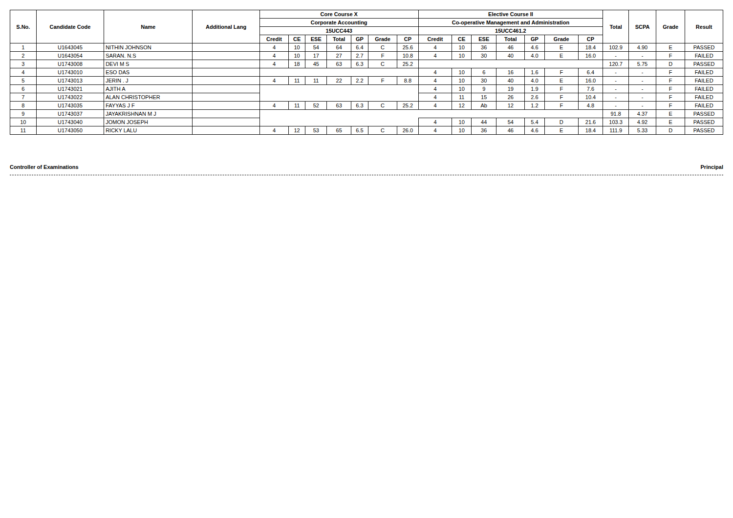| S.No. | Candidate Code | Name | Additional Lang | Core Course X | Elective Course II | Total | SCPA | Grade | Result |
| --- | --- | --- | --- | --- | --- | --- | --- | --- | --- |
| Corporate Accounting | Co-operative Management and Administration |
| 15UCC443 | 15UCC461.2 |
| Credit | CE | ESE | Total | GP | Grade | CP | Credit | CE | ESE | Total | GP | Grade | CP |
| 1 | U1643045 | NITHIN JOHNSON | | 4 | 10 | 54 | 64 | 6.4 | C | 25.6 | 4 | 10 | 36 | 46 | 4.6 | E | 18.4 | 102.9 | 4.90 | E | PASSED |
| 2 | U1643054 | SARAN. N.S | | 4 | 10 | 17 | 27 | 2.7 | F | 10.8 | 4 | 10 | 30 | 40 | 4.0 | E | 16.0 | - | - | F | FAILED |
| 3 | U1743008 | DEVI M S | | 4 | 18 | 45 | 63 | 6.3 | C | 25.2 | | | | | | | | 120.7 | 5.75 | D | PASSED |
| 4 | U1743010 | ESO DAS | | | | | | | | | 4 | 10 | 6 | 16 | 1.6 | F | 6.4 | - | - | F | FAILED |
| 5 | U1743013 | JERIN . J | | 4 | 11 | 11 | 22 | 2.2 | F | 8.8 | 4 | 10 | 30 | 40 | 4.0 | E | 16.0 | - | - | F | FAILED |
| 6 | U1743021 | AJITH A | | | | | | | | | 4 | 10 | 9 | 19 | 1.9 | F | 7.6 | - | - | F | FAILED |
| 7 | U1743022 | ALAN CHRISTOPHER | | | | | | | | | 4 | 11 | 15 | 26 | 2.6 | F | 10.4 | - | - | F | FAILED |
| 8 | U1743035 | FAYYAS J F | | 4 | 11 | 52 | 63 | 6.3 | C | 25.2 | 4 | 12 | Ab | 12 | 1.2 | F | 4.8 | - | - | F | FAILED |
| 9 | U1743037 | JAYAKRISHNAN M J | | | | | | | | | | | | | | | | 91.8 | 4.37 | E | PASSED |
| 10 | U1743040 | JOMON JOSEPH | | | | | | | | | 4 | 10 | 44 | 54 | 5.4 | D | 21.6 | 103.3 | 4.92 | E | PASSED |
| 11 | U1743050 | RICKY LALU | | 4 | 12 | 53 | 65 | 6.5 | C | 26.0 | 4 | 10 | 36 | 46 | 4.6 | E | 18.4 | 111.9 | 5.33 | D | PASSED |
Controller of Examinations
Principal